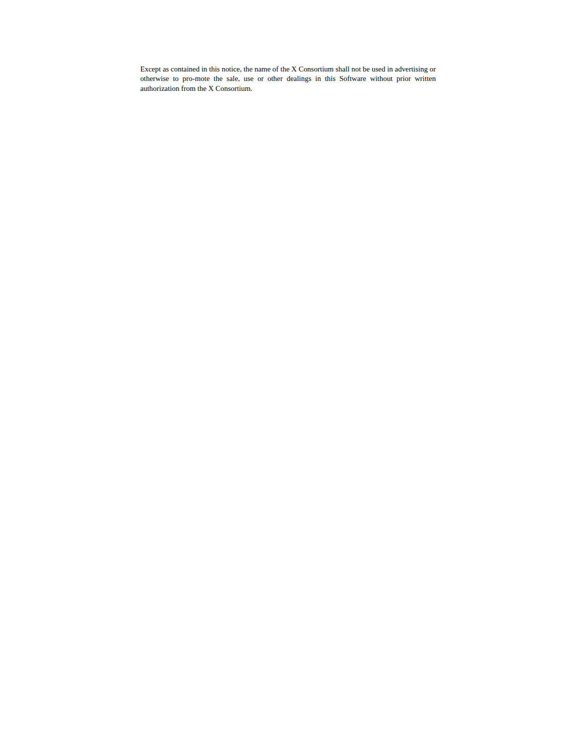Except as contained in this notice, the name of the X Consortium shall not be used in advertising or otherwise to pro‑mote the sale, use or other dealings in this Software without prior written authorization from the X Consortium.